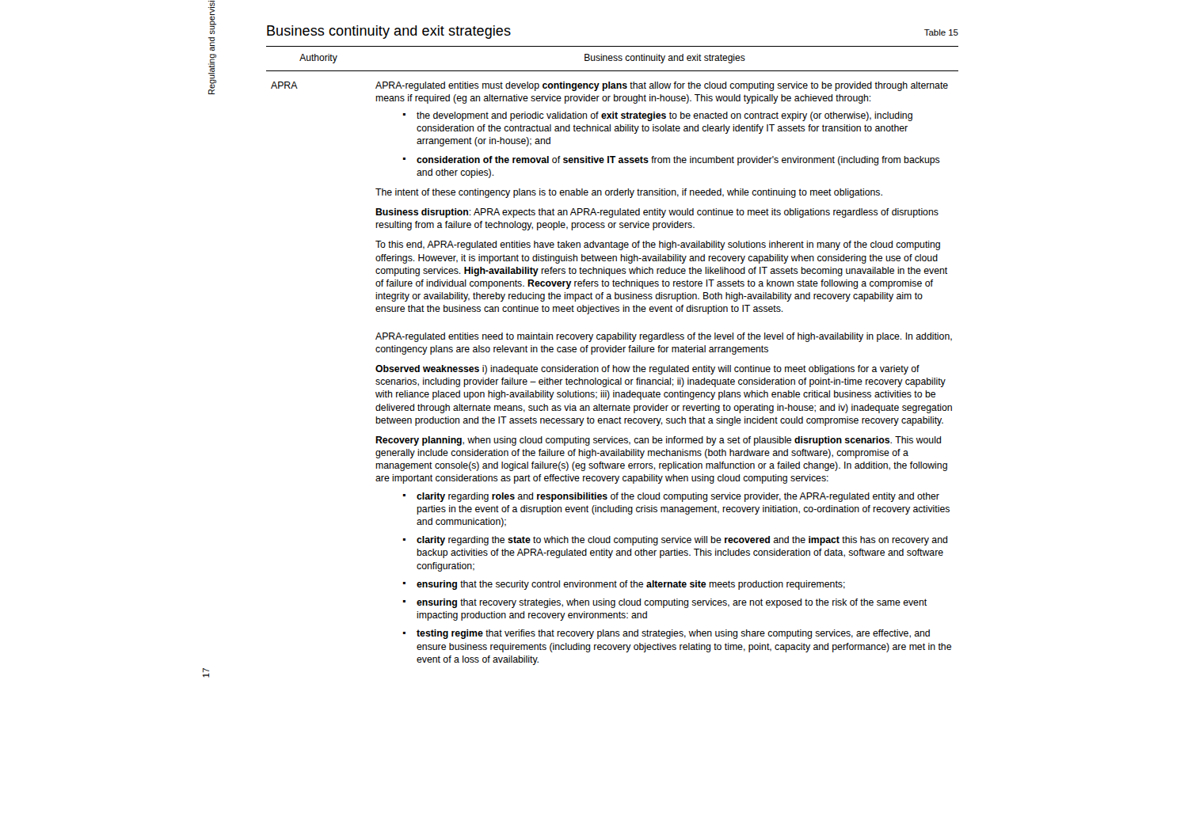Regulating and supervising the clouds: emerging prudential approaches for insurance companies
17
Business continuity and exit strategies
Table 15
| Authority | Business continuity and exit strategies |
| --- | --- |
| APRA | APRA-regulated entities must develop contingency plans that allow for the cloud computing service to be provided through alternate means if required (eg an alternative service provider or brought in-house). This would typically be achieved through: the development and periodic validation of exit strategies to be enacted on contract expiry (or otherwise), including consideration of the contractual and technical ability to isolate and clearly identify IT assets for transition to another arrangement (or in-house); and consideration of the removal of sensitive IT assets from the incumbent provider's environment (including from backups and other copies). The intent of these contingency plans is to enable an orderly transition, if needed, while continuing to meet obligations. Business disruption : APRA expects that an APRA-regulated entity would continue to meet its obligations regardless of disruptions resulting from a failure of technology, people, process or service providers. To this end, APRA-regulated entities have taken advantage of the high-availability solutions inherent in many of the cloud computing offerings. However, it is important to distinguish between high-availability and recovery capability when considering the use of cloud computing services. High-availability refers to techniques which reduce the likelihood of IT assets becoming unavailable in the event of failure of individual components. Recovery refers to techniques to restore IT assets to a known state following a compromise of integrity or availability, thereby reducing the impact of a business disruption. Both high-availability and recovery capability aim to ensure that the business can continue to meet objectives in the event of disruption to IT assets. APRA-regulated entities need to maintain recovery capability regardless of the level of the level of high-availability in place. In addition, contingency plans are also relevant in the case of provider failure for material arrangements Observed weaknesses i) inadequate consideration of how the regulated entity will continue to meet obligations for a variety of scenarios, including provider failure – either technological or financial; ii) inadequate consideration of point-in-time recovery capability with reliance placed upon high-availability solutions; iii) inadequate contingency plans which enable critical business activities to be delivered through alternate means, such as via an alternate provider or reverting to operating in-house; and iv) inadequate segregation between production and the IT assets necessary to enact recovery, such that a single incident could compromise recovery capability. Recovery planning , when using cloud computing services, can be informed by a set of plausible disruption scenarios . This would generally include consideration of the failure of high-availability mechanisms (both hardware and software), compromise of a management console(s) and logical failure(s) (eg software errors, replication malfunction or a failed change). In addition, the following are important considerations as part of effective recovery capability when using cloud computing services: clarity regarding roles and responsibilities of the cloud computing service provider, the APRA-regulated entity and other parties in the event of a disruption event (including crisis management, recovery initiation, co-ordination of recovery activities and communication); clarity regarding the state to which the cloud computing service will be recovered and the impact this has on recovery and backup activities of the APRA-regulated entity and other parties. This includes consideration of data, software and software configuration; ensuring that the security control environment of the alternate site meets production requirements; ensuring that recovery strategies, when using cloud computing services, are not exposed to the risk of the same event impacting production and recovery environments: and testing regime that verifies that recovery plans and strategies, when using share computing services, are effective, and ensure business requirements (including recovery objectives relating to time, point, capacity and performance) are met in the event of a loss of availability. |